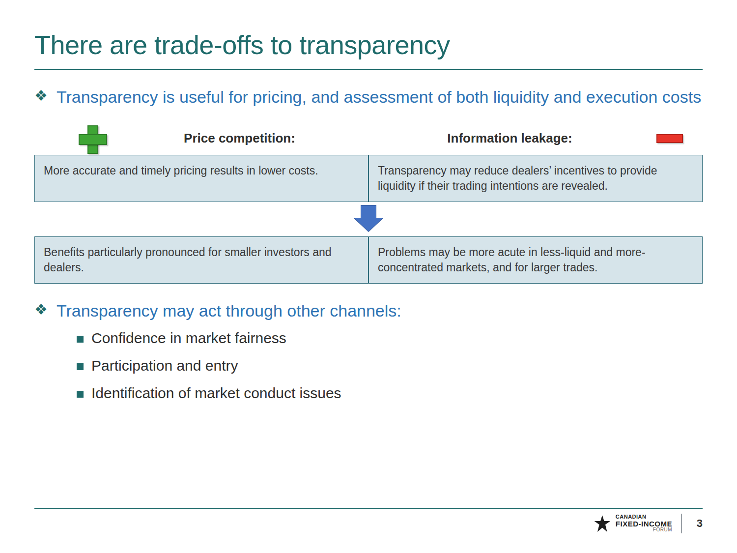There are trade-offs to transparency
❖ Transparency is useful for pricing, and assessment of both liquidity and execution costs
Price competition:
Information leakage:
| More accurate and timely pricing results in lower costs. | Transparency may reduce dealers’ incentives to provide liquidity if their trading intentions are revealed. |
| Benefits particularly pronounced for smaller investors and dealers. | Problems may be more acute in less-liquid and more-concentrated markets, and for larger trades. |
❖ Transparency may act through other channels:
Confidence in market fairness
Participation and entry
Identification of market conduct issues
CANADIAN
FIXED-INCOME
FORUM
3